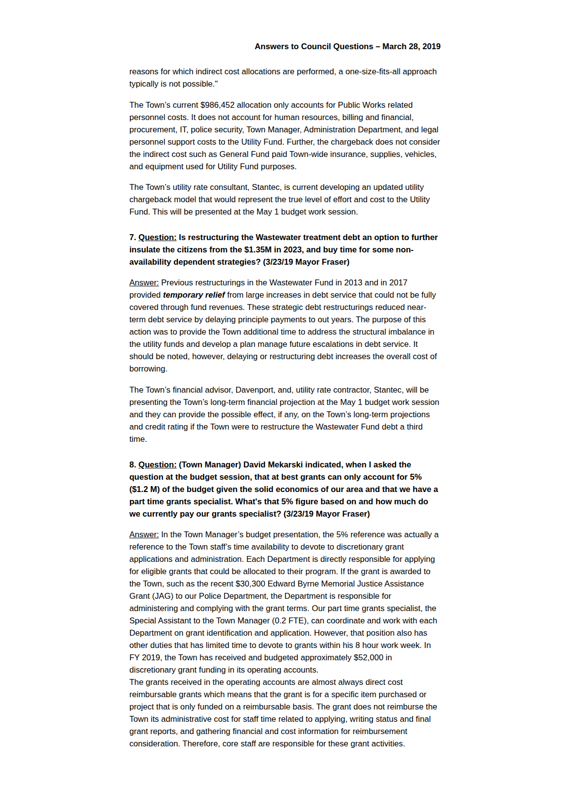Answers to Council Questions – March 28, 2019
reasons for which indirect cost allocations are performed, a one-size-fits-all approach typically is not possible."
The Town’s current $986,452 allocation only accounts for Public Works related personnel costs. It does not account for human resources, billing and financial, procurement, IT, police security, Town Manager, Administration Department, and legal personnel support costs to the Utility Fund. Further, the chargeback does not consider the indirect cost such as General Fund paid Town-wide insurance, supplies, vehicles, and equipment used for Utility Fund purposes.
The Town’s utility rate consultant, Stantec, is current developing an updated utility chargeback model that would represent the true level of effort and cost to the Utility Fund. This will be presented at the May 1 budget work session.
7. Question: Is restructuring the Wastewater treatment debt an option to further insulate the citizens from the $1.35M in 2023, and buy time for some non-availability dependent strategies? (3/23/19 Mayor Fraser)
Answer: Previous restructurings in the Wastewater Fund in 2013 and in 2017 provided temporary relief from large increases in debt service that could not be fully covered through fund revenues. These strategic debt restructurings reduced near-term debt service by delaying principle payments to out years. The purpose of this action was to provide the Town additional time to address the structural imbalance in the utility funds and develop a plan manage future escalations in debt service. It should be noted, however, delaying or restructuring debt increases the overall cost of borrowing.
The Town’s financial advisor, Davenport, and, utility rate contractor, Stantec, will be presenting the Town’s long-term financial projection at the May 1 budget work session and they can provide the possible effect, if any, on the Town’s long-term projections and credit rating if the Town were to restructure the Wastewater Fund debt a third time.
8. Question: (Town Manager) David Mekarski indicated, when I asked the question at the budget session, that at best grants can only account for 5% ($1.2 M) of the budget given the solid economics of our area and that we have a part time grants specialist. What's that 5% figure based on and how much do we currently pay our grants specialist? (3/23/19 Mayor Fraser)
Answer: In the Town Manager’s budget presentation, the 5% reference was actually a reference to the Town staff’s time availability to devote to discretionary grant applications and administration. Each Department is directly responsible for applying for eligible grants that could be allocated to their program. If the grant is awarded to the Town, such as the recent $30,300 Edward Byrne Memorial Justice Assistance Grant (JAG) to our Police Department, the Department is responsible for administering and complying with the grant terms. Our part time grants specialist, the Special Assistant to the Town Manager (0.2 FTE), can coordinate and work with each Department on grant identification and application. However, that position also has other duties that has limited time to devote to grants within his 8 hour work week. In FY 2019, the Town has received and budgeted approximately $52,000 in discretionary grant funding in its operating accounts.
The grants received in the operating accounts are almost always direct cost reimbursable grants which means that the grant is for a specific item purchased or project that is only funded on a reimbursable basis. The grant does not reimburse the Town its administrative cost for staff time related to applying, writing status and final grant reports, and gathering financial and cost information for reimbursement consideration. Therefore, core staff are responsible for these grant activities.